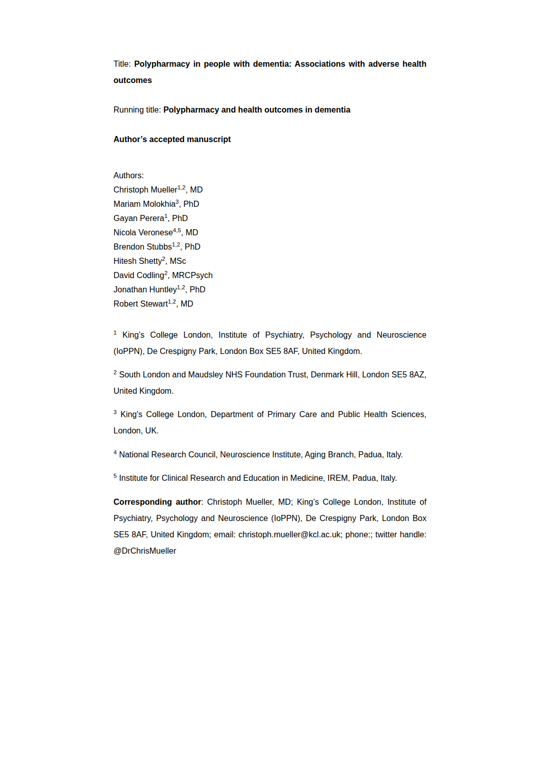Title: Polypharmacy in people with dementia: Associations with adverse health outcomes
Running title: Polypharmacy and health outcomes in dementia
Author’s accepted manuscript
Authors:
Christoph Mueller1,2, MD
Mariam Molokhia3, PhD
Gayan Perera1, PhD
Nicola Veronese4,5, MD
Brendon Stubbs1,2, PhD
Hitesh Shetty2, MSc
David Codling2, MRCPsych
Jonathan Huntley1,2, PhD
Robert Stewart1,2, MD
1 King’s College London, Institute of Psychiatry, Psychology and Neuroscience (IoPPN), De Crespigny Park, London Box SE5 8AF, United Kingdom.
2 South London and Maudsley NHS Foundation Trust, Denmark Hill, London SE5 8AZ, United Kingdom.
3 King's College London, Department of Primary Care and Public Health Sciences, London, UK.
4 National Research Council, Neuroscience Institute, Aging Branch, Padua, Italy.
5 Institute for Clinical Research and Education in Medicine, IREM, Padua, Italy.
Corresponding author: Christoph Mueller, MD; King’s College London, Institute of Psychiatry, Psychology and Neuroscience (IoPPN), De Crespigny Park, London Box SE5 8AF, United Kingdom; email: christoph.mueller@kcl.ac.uk; phone:; twitter handle: @DrChrisMueller